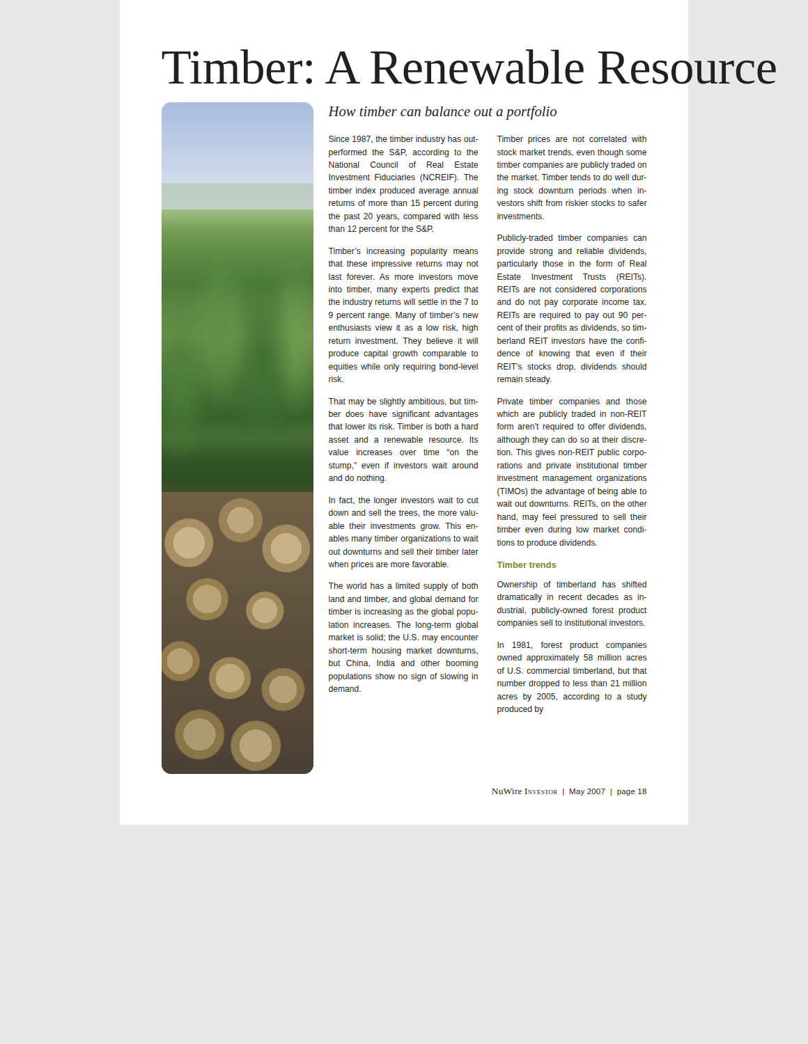Timber: A Renewable Resource
How timber can balance out a portfolio
Since 1987, the timber industry has outperformed the S&P, according to the National Council of Real Estate Investment Fiduciaries (NCREIF). The timber index produced average annual returns of more than 15 percent during the past 20 years, compared with less than 12 percent for the S&P.
Timber’s increasing popularity means that these impressive returns may not last forever. As more investors move into timber, many experts predict that the industry returns will settle in the 7 to 9 percent range. Many of timber’s new enthusiasts view it as a low risk, high return investment. They believe it will produce capital growth comparable to equities while only requiring bond-level risk.
That may be slightly ambitious, but timber does have significant advantages that lower its risk. Timber is both a hard asset and a renewable resource. Its value increases over time “on the stump,” even if investors wait around and do nothing.
In fact, the longer investors wait to cut down and sell the trees, the more valuable their investments grow. This enables many timber organizations to wait out downturns and sell their timber later when prices are more favorable.
The world has a limited supply of both land and timber, and global demand for timber is increasing as the global population increases. The long-term global market is solid; the U.S. may encounter short-term housing market downturns, but China, India and other booming populations show no sign of slowing in demand.
Timber prices are not correlated with stock market trends, even though some timber companies are publicly traded on the market. Timber tends to do well during stock downturn periods when investors shift from riskier stocks to safer investments.
Publicly-traded timber companies can provide strong and reliable dividends, particularly those in the form of Real Estate Investment Trusts (REITs). REITs are not considered corporations and do not pay corporate income tax. REITs are required to pay out 90 percent of their profits as dividends, so timberland REIT investors have the confidence of knowing that even if their REIT’s stocks drop, dividends should remain steady.
Private timber companies and those which are publicly traded in non-REIT form aren’t required to offer dividends, although they can do so at their discretion. This gives non-REIT public corporations and private institutional timber investment management organizations (TIMOs) the advantage of being able to wait out downturns. REITs, on the other hand, may feel pressured to sell their timber even during low market conditions to produce dividends.
Timber trends
Ownership of timberland has shifted dramatically in recent decades as industrial, publicly-owned forest product companies sell to institutional investors.
In 1981, forest product companies owned approximately 58 million acres of U.S. commercial timberland, but that number dropped to less than 21 million acres by 2005, according to a study produced by
NuWire Investor | May 2007 | page 18